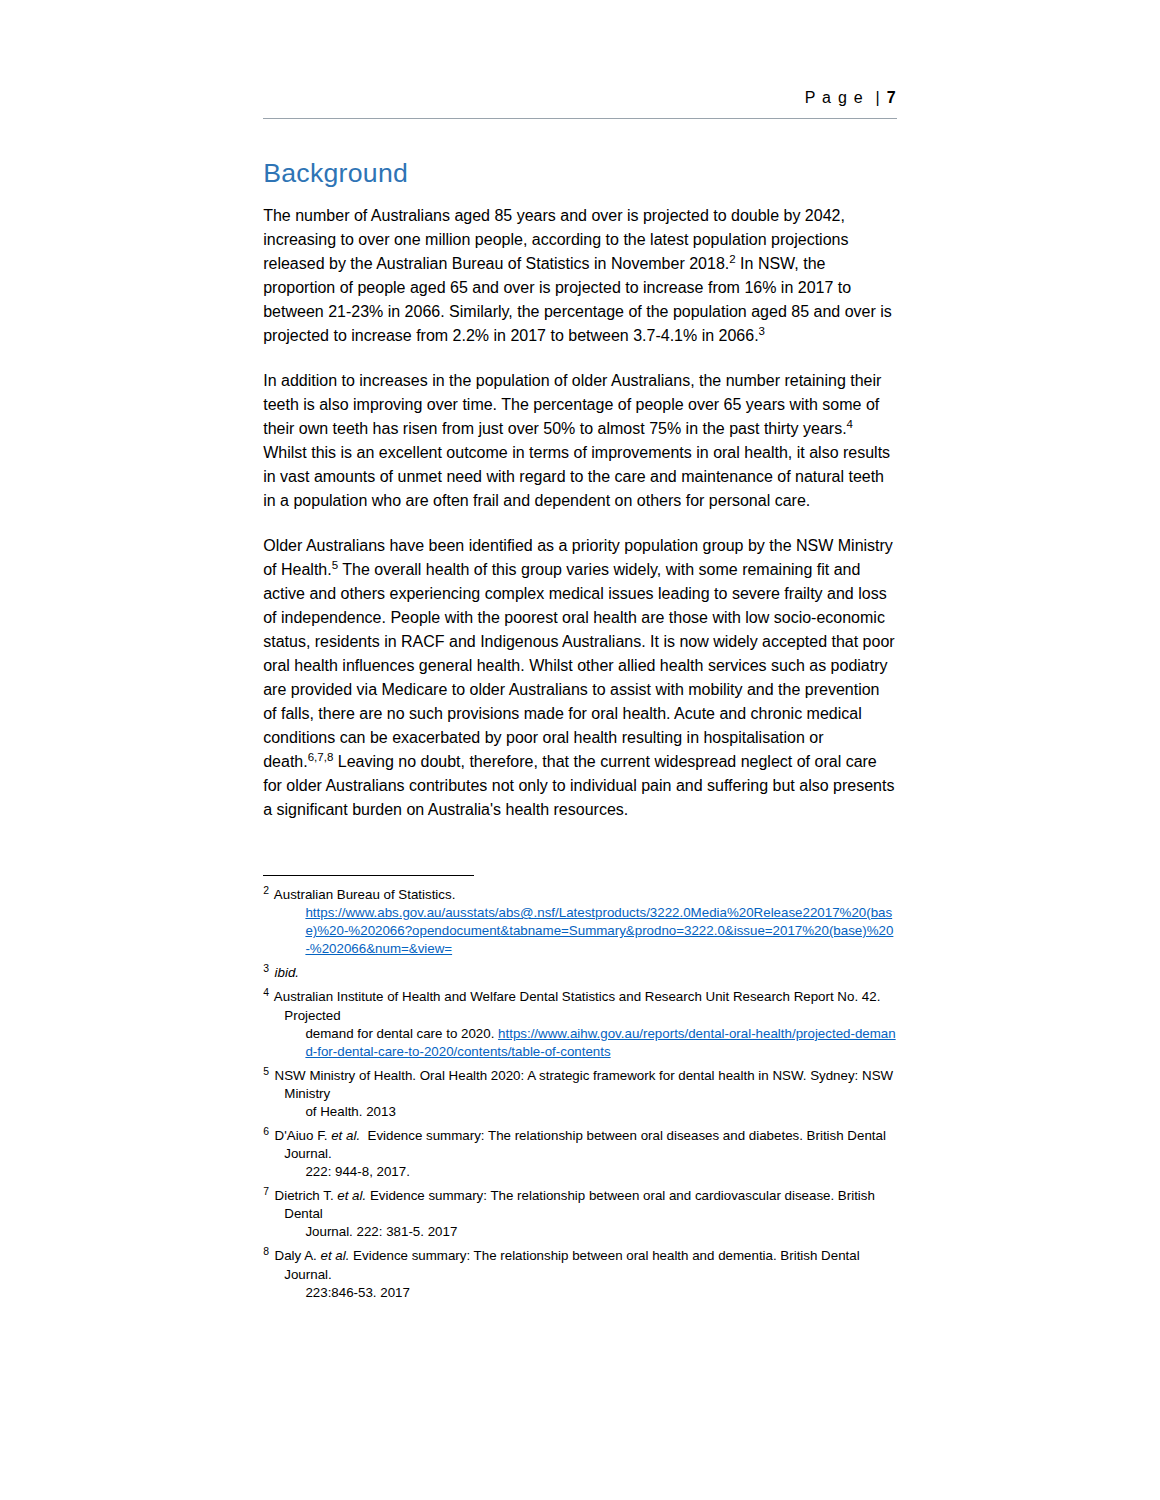P a g e | 7
Background
The number of Australians aged 85 years and over is projected to double by 2042, increasing to over one million people, according to the latest population projections released by the Australian Bureau of Statistics in November 2018.2 In NSW, the proportion of people aged 65 and over is projected to increase from 16% in 2017 to between 21-23% in 2066. Similarly, the percentage of the population aged 85 and over is projected to increase from 2.2% in 2017 to between 3.7-4.1% in 2066.3
In addition to increases in the population of older Australians, the number retaining their teeth is also improving over time. The percentage of people over 65 years with some of their own teeth has risen from just over 50% to almost 75% in the past thirty years.4 Whilst this is an excellent outcome in terms of improvements in oral health, it also results in vast amounts of unmet need with regard to the care and maintenance of natural teeth in a population who are often frail and dependent on others for personal care.
Older Australians have been identified as a priority population group by the NSW Ministry of Health.5 The overall health of this group varies widely, with some remaining fit and active and others experiencing complex medical issues leading to severe frailty and loss of independence. People with the poorest oral health are those with low socio-economic status, residents in RACF and Indigenous Australians. It is now widely accepted that poor oral health influences general health. Whilst other allied health services such as podiatry are provided via Medicare to older Australians to assist with mobility and the prevention of falls, there are no such provisions made for oral health. Acute and chronic medical conditions can be exacerbated by poor oral health resulting in hospitalisation or death.6,7,8 Leaving no doubt, therefore, that the current widespread neglect of oral care for older Australians contributes not only to individual pain and suffering but also presents a significant burden on Australia's health resources.
2 Australian Bureau of Statistics. https://www.abs.gov.au/ausstats/abs@.nsf/Latestproducts/3222.0Media%20Release22017%20(base)%20-%202066?opendocument&tabname=Summary&prodno=3222.0&issue=2017%20(base)%20-%202066&num=&view=
3 ibid.
4 Australian Institute of Health and Welfare Dental Statistics and Research Unit Research Report No. 42. Projected demand for dental care to 2020. https://www.aihw.gov.au/reports/dental-oral-health/projected-demand-for-dental-care-to-2020/contents/table-of-contents
5 NSW Ministry of Health. Oral Health 2020: A strategic framework for dental health in NSW. Sydney: NSW Ministry of Health. 2013
6 D'Aiuo F. et al. Evidence summary: The relationship between oral diseases and diabetes. British Dental Journal. 222: 944-8, 2017.
7 Dietrich T. et al. Evidence summary: The relationship between oral and cardiovascular disease. British Dental Journal. 222: 381-5. 2017
8 Daly A. et al. Evidence summary: The relationship between oral health and dementia. British Dental Journal. 223:846-53. 2017